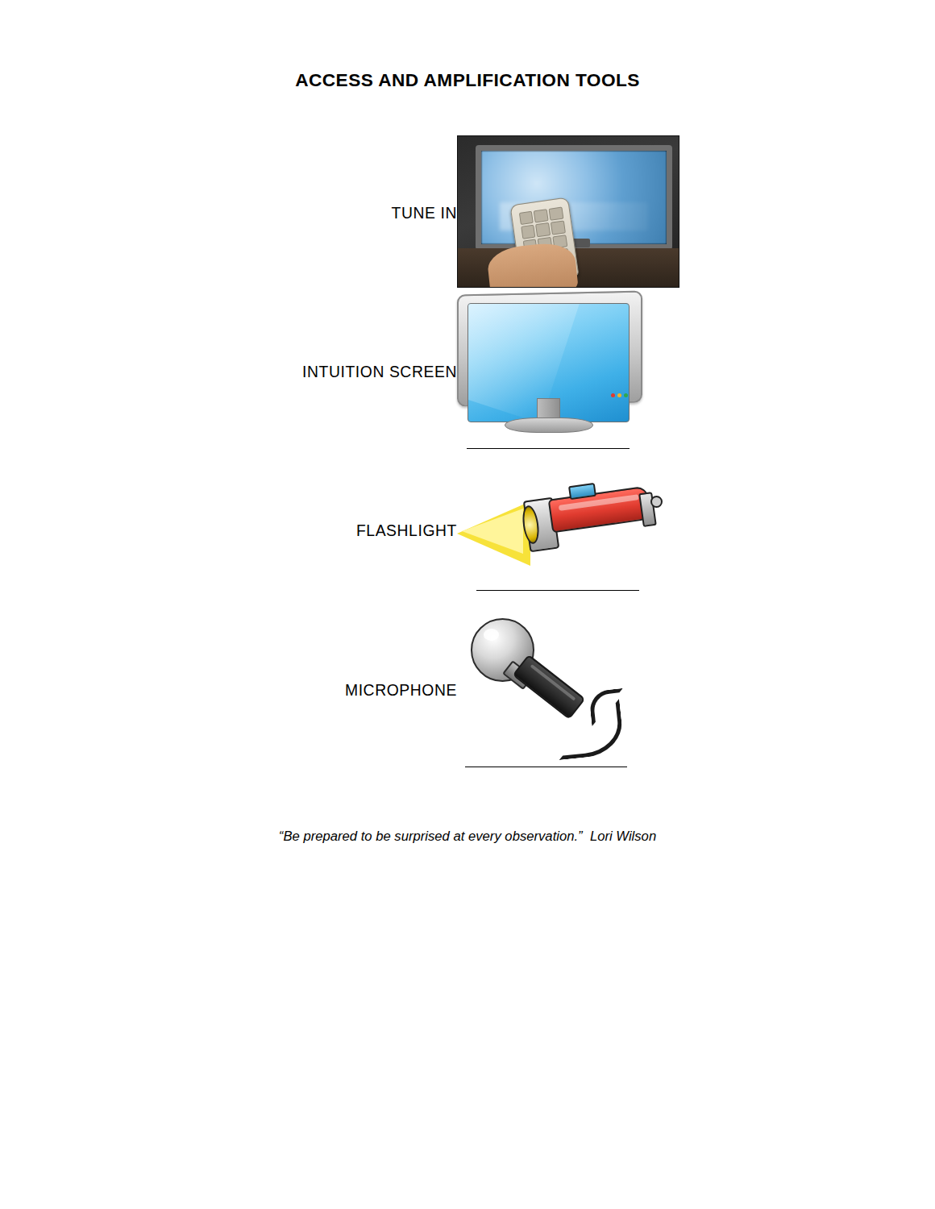ACCESS AND AMPLIFICATION TOOLS
| TUNE IN | |
| INTUITION SCREEN | |
| FLASHLIGHT | |
| MICROPHONE | |
“Be prepared to be surprised at every observation.” Lori Wilson